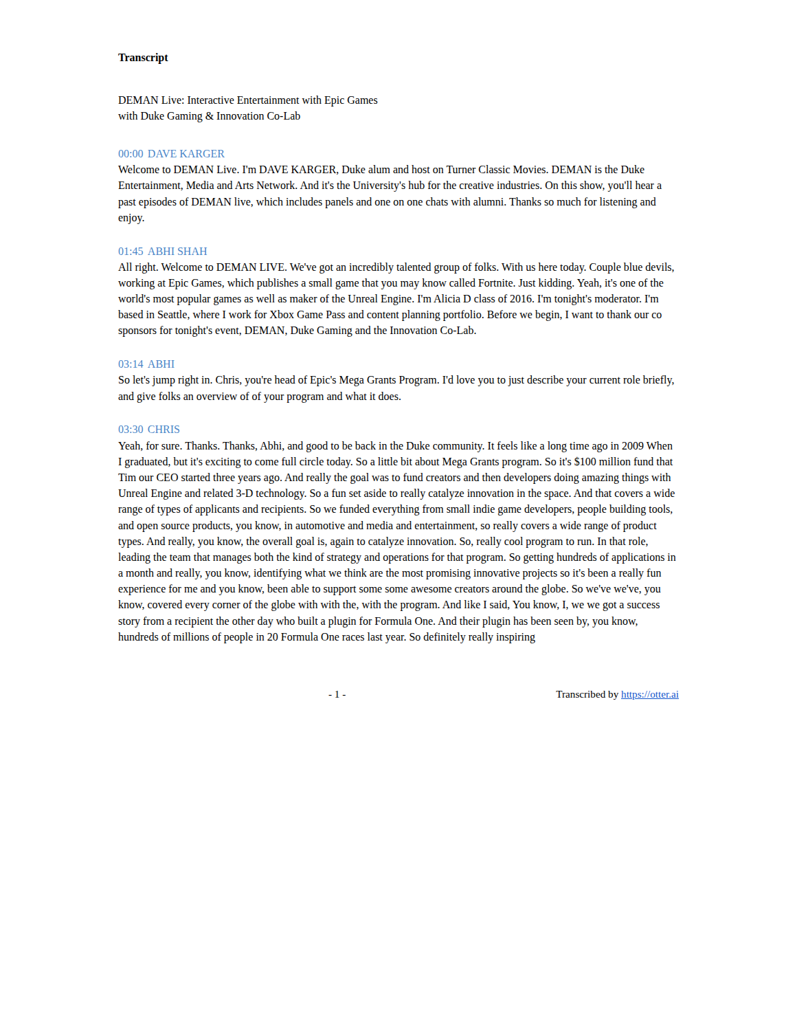Transcript
DEMAN Live: Interactive Entertainment with Epic Games
with Duke Gaming & Innovation Co-Lab
00:00 DAVE KARGER
Welcome to DEMAN Live. I'm DAVE KARGER, Duke alum and host on Turner Classic Movies. DEMAN is the Duke Entertainment, Media and Arts Network. And it's the University's hub for the creative industries. On this show, you'll hear a past episodes of DEMAN live, which includes panels and one on one chats with alumni. Thanks so much for listening and enjoy.
01:45 ABHI SHAH
All right. Welcome to DEMAN LIVE. We've got an incredibly talented group of folks. With us here today. Couple blue devils, working at Epic Games, which publishes a small game that you may know called Fortnite. Just kidding. Yeah, it's one of the world's most popular games as well as maker of the Unreal Engine. I'm Alicia D class of 2016. I'm tonight's moderator. I'm based in Seattle, where I work for Xbox Game Pass and content planning portfolio. Before we begin, I want to thank our co sponsors for tonight's event, DEMAN, Duke Gaming and the Innovation Co-Lab.
03:14 ABHI
So let's jump right in. Chris, you're head of Epic's Mega Grants Program. I'd love you to just describe your current role briefly, and give folks an overview of of your program and what it does.
03:30 CHRIS
Yeah, for sure. Thanks. Thanks, Abhi, and good to be back in the Duke community. It feels like a long time ago in 2009 When I graduated, but it's exciting to come full circle today. So a little bit about Mega Grants program. So it's $100 million fund that Tim our CEO started three years ago. And really the goal was to fund creators and then developers doing amazing things with Unreal Engine and related 3-D technology. So a fun set aside to really catalyze innovation in the space. And that covers a wide range of types of applicants and recipients. So we funded everything from small indie game developers, people building tools, and open source products, you know, in automotive and media and entertainment, so really covers a wide range of product types. And really, you know, the overall goal is, again to catalyze innovation. So, really cool program to run. In that role, leading the team that manages both the kind of strategy and operations for that program. So getting hundreds of applications in a month and really, you know, identifying what we think are the most promising innovative projects so it's been a really fun experience for me and you know, been able to support some some awesome creators around the globe. So we've we've, you know, covered every corner of the globe with with the, with the program. And like I said, You know, I, we we got a success story from a recipient the other day who built a plugin for Formula One. And their plugin has been seen by, you know, hundreds of millions of people in 20 Formula One races last year. So definitely really inspiring
- 1 -
Transcribed by https://otter.ai